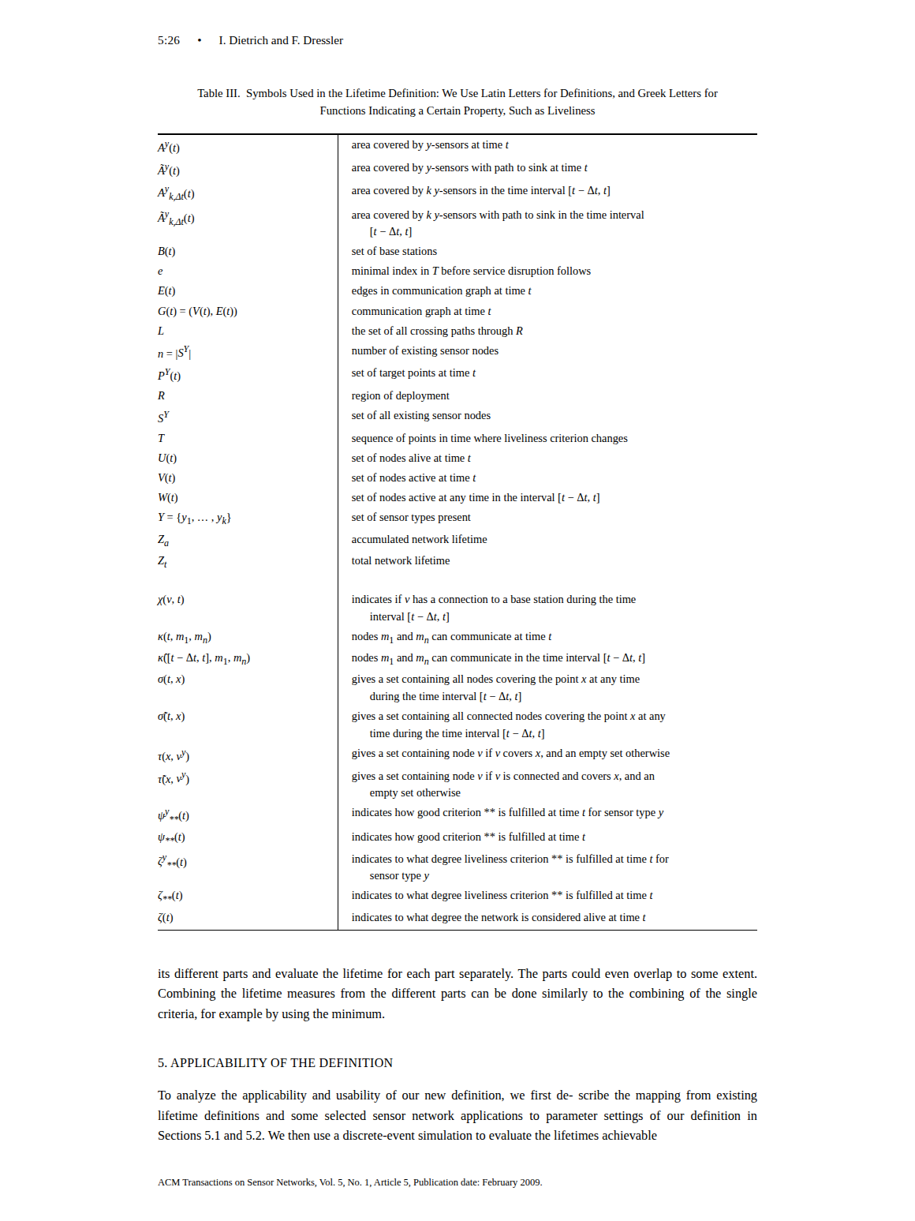5:26 • I. Dietrich and F. Dressler
Table III. Symbols Used in the Lifetime Definition: We Use Latin Letters for Definitions, and Greek Letters for Functions Indicating a Certain Property, Such as Liveliness
| A y ( t ) | area covered by y -sensors at time t |
| Ã y ( t ) | area covered by y -sensors with path to sink at time t |
| A y k,Δt ( t ) | area covered by k y -sensors in the time interval [ t − Δ t , t ] |
| Ã y k,Δt ( t ) | area covered by k y -sensors with path to sink in the time interval [ t − Δ t , t ] |
| B ( t ) | set of base stations |
| e | minimal index in T before service disruption follows |
| E ( t ) | edges in communication graph at time t |
| G ( t ) = ( V ( t ), E ( t )) | communication graph at time t |
| L | the set of all crossing paths through R |
| n = / S Y / | number of existing sensor nodes |
| P Y ( t ) | set of target points at time t |
| R | region of deployment |
| S Y | set of all existing sensor nodes |
| T | sequence of points in time where liveliness criterion changes |
| U ( t ) | set of nodes alive at time t |
| V ( t ) | set of nodes active at time t |
| W ( t ) | set of nodes active at any time in the interval [ t − Δ t , t ] |
| Y = { y 1 , … , y k } | set of sensor types present |
| Z a | accumulated network lifetime |
| Z t | total network lifetime |
| χ ( v , t ) | indicates if v has a connection to a base station during the time interval [ t − Δ t , t ] |
| κ ( t , m 1 , m n ) | nodes m 1 and m n can communicate at time t |
| κ̂ ([ t − Δ t , t ], m 1 , m n ) | nodes m 1 and m n can communicate in the time interval [ t − Δ t , t ] |
| σ ( t , x ) | gives a set containing all nodes covering the point x at any time during the time interval [ t − Δ t , t ] |
| σ̃ ( t , x ) | gives a set containing all connected nodes covering the point x at any time during the time interval [ t − Δ t , t ] |
| τ ( x , v y ) | gives a set containing node v if v covers x , and an empty set otherwise |
| τ̃ ( x , v y ) | gives a set containing node v if v is connected and covers x , and an empty set otherwise |
| ψ y ** ( t ) | indicates how good criterion ** is fulfilled at time t for sensor type y |
| ψ ** ( t ) | indicates how good criterion ** is fulfilled at time t |
| ζ y ** ( t ) | indicates to what degree liveliness criterion ** is fulfilled at time t for sensor type y |
| ζ ** ( t ) | indicates to what degree liveliness criterion ** is fulfilled at time t |
| ζ ( t ) | indicates to what degree the network is considered alive at time t |
its different parts and evaluate the lifetime for each part separately. The parts could even overlap to some extent. Combining the lifetime measures from the different parts can be done similarly to the combining of the single criteria, for example by using the minimum.
5. APPLICABILITY OF THE DEFINITION
To analyze the applicability and usability of our new definition, we first de- scribe the mapping from existing lifetime definitions and some selected sensor network applications to parameter settings of our definition in Sections 5.1 and 5.2. We then use a discrete-event simulation to evaluate the lifetimes achievable
ACM Transactions on Sensor Networks, Vol. 5, No. 1, Article 5, Publication date: February 2009.